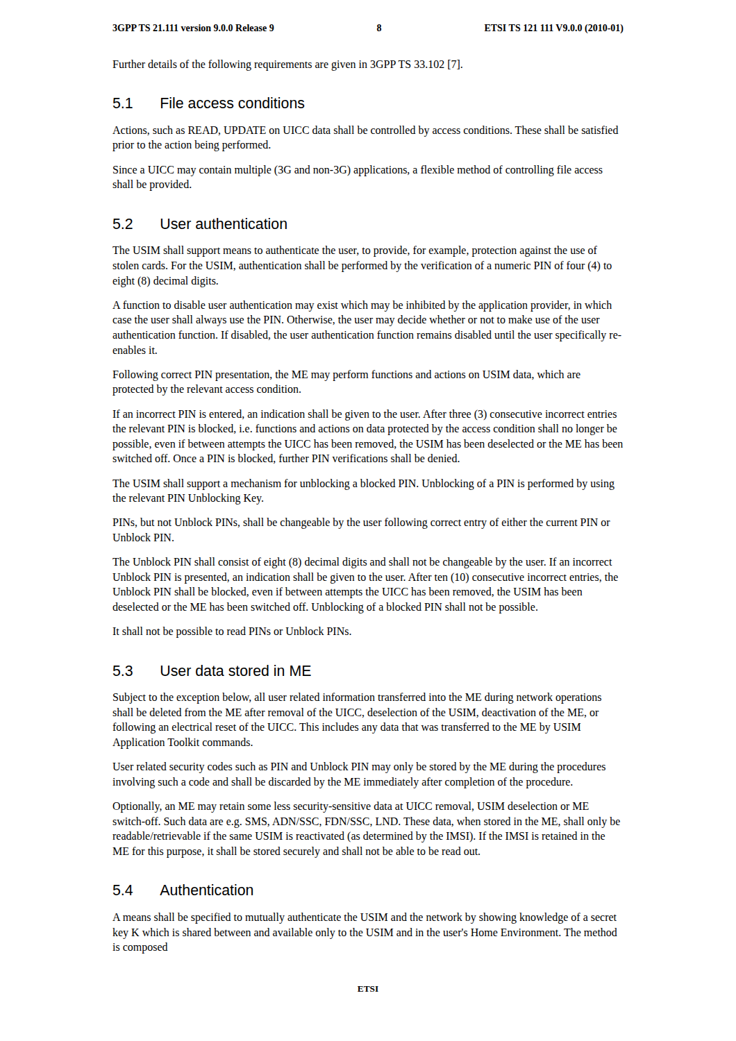3GPP TS 21.111 version 9.0.0 Release 9
8
ETSI TS 121 111 V9.0.0 (2010-01)
Further details of the following requirements are given in 3GPP TS 33.102 [7].
5.1 File access conditions
Actions, such as READ, UPDATE on UICC data shall be controlled by access conditions. These shall be satisfied prior to the action being performed.
Since a UICC may contain multiple (3G and non-3G) applications, a flexible method of controlling file access shall be provided.
5.2 User authentication
The USIM shall support means to authenticate the user, to provide, for example, protection against the use of stolen cards. For the USIM, authentication shall be performed by the verification of a numeric PIN of four (4) to eight (8) decimal digits.
A function to disable user authentication may exist which may be inhibited by the application provider, in which case the user shall always use the PIN. Otherwise, the user may decide whether or not to make use of the user authentication function. If disabled, the user authentication function remains disabled until the user specifically re-enables it.
Following correct PIN presentation, the ME may perform functions and actions on USIM data, which are protected by the relevant access condition.
If an incorrect PIN is entered, an indication shall be given to the user. After three (3) consecutive incorrect entries the relevant PIN is blocked, i.e. functions and actions on data protected by the access condition shall no longer be possible, even if between attempts the UICC has been removed, the USIM has been deselected or the ME has been switched off. Once a PIN is blocked, further PIN verifications shall be denied.
The USIM shall support a mechanism for unblocking a blocked PIN. Unblocking of a PIN is performed by using the relevant PIN Unblocking Key.
PINs, but not Unblock PINs, shall be changeable by the user following correct entry of either the current PIN or Unblock PIN.
The Unblock PIN shall consist of eight (8) decimal digits and shall not be changeable by the user. If an incorrect Unblock PIN is presented, an indication shall be given to the user. After ten (10) consecutive incorrect entries, the Unblock PIN shall be blocked, even if between attempts the UICC has been removed, the USIM has been deselected or the ME has been switched off. Unblocking of a blocked PIN shall not be possible.
It shall not be possible to read PINs or Unblock PINs.
5.3 User data stored in ME
Subject to the exception below, all user related information transferred into the ME during network operations shall be deleted from the ME after removal of the UICC, deselection of the USIM, deactivation of the ME, or following an electrical reset of the UICC. This includes any data that was transferred to the ME by USIM Application Toolkit commands.
User related security codes such as PIN and Unblock PIN may only be stored by the ME during the procedures involving such a code and shall be discarded by the ME immediately after completion of the procedure.
Optionally, an ME may retain some less security-sensitive data at UICC removal, USIM deselection or ME switch-off. Such data are e.g. SMS, ADN/SSC, FDN/SSC, LND. These data, when stored in the ME, shall only be readable/retrievable if the same USIM is reactivated (as determined by the IMSI). If the IMSI is retained in the ME for this purpose, it shall be stored securely and shall not be able to be read out.
5.4 Authentication
A means shall be specified to mutually authenticate the USIM and the network by showing knowledge of a secret key K which is shared between and available only to the USIM and in the user's Home Environment. The method is composed
ETSI